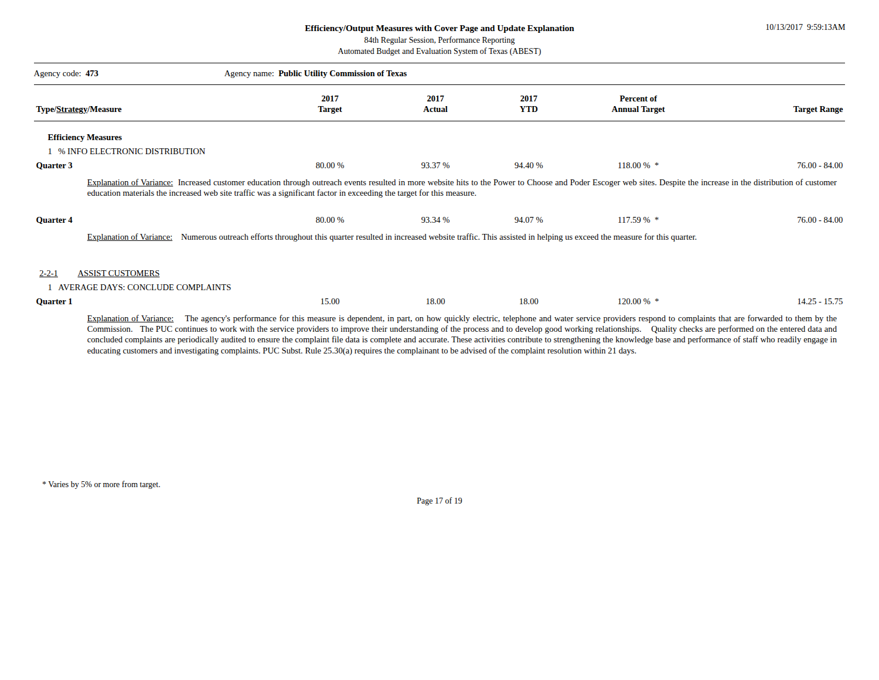10/13/2017 9:59:13AM
Efficiency/Output Measures with Cover Page and Update Explanation
84th Regular Session, Performance Reporting
Automated Budget and Evaluation System of Texas (ABEST)
Agency code: 473 Agency name: Public Utility Commission of Texas
| | 2017 | 2017 | 2017 | Percent of | |
| --- | --- | --- | --- | --- | --- |
| Type / Strategy /Measure | Target | Actual | YTD | Annual Target | Target Range |
Efficiency Measures
1% INFO ELECTRONIC DISTRIBUTION
| Quarter 3 | 80.00 % | 93.37 % | 94.40 % | 118.00 % * | 76.00 - 84.00 |
Explanation of Variance: Increased customer education through outreach events resulted in more website hits to the Power to Choose and Poder Escoger web sites. Despite the increase in the distribution of customer education materials the increased web site traffic was a significant factor in exceeding the target for this measure.
| Quarter 4 | 80.00 % | 93.34 % | 94.07 % | 117.59 % * | 76.00 - 84.00 |
Explanation of Variance: Numerous outreach efforts throughout this quarter resulted in increased website traffic. This assisted in helping us exceed the measure for this quarter.
2-2-1 ASSIST CUSTOMERS
1 AVERAGE DAYS: CONCLUDE COMPLAINTS
| Quarter 1 | 15.00 | 18.00 | 18.00 | 120.00 % * | 14.25 - 15.75 |
Explanation of Variance: The agency's performance for this measure is dependent, in part, on how quickly electric, telephone and water service providers respond to complaints that are forwarded to them by the Commission. The PUC continues to work with the service providers to improve their understanding of the process and to develop good working relationships. Quality checks are performed on the entered data and concluded complaints are periodically audited to ensure the complaint file data is complete and accurate. These activities contribute to strengthening the knowledge base and performance of staff who readily engage in educating customers and investigating complaints. PUC Subst. Rule 25.30(a) requires the complainant to be advised of the complaint resolution within 21 days.
* Varies by 5% or more from target.
Page 17 of 19